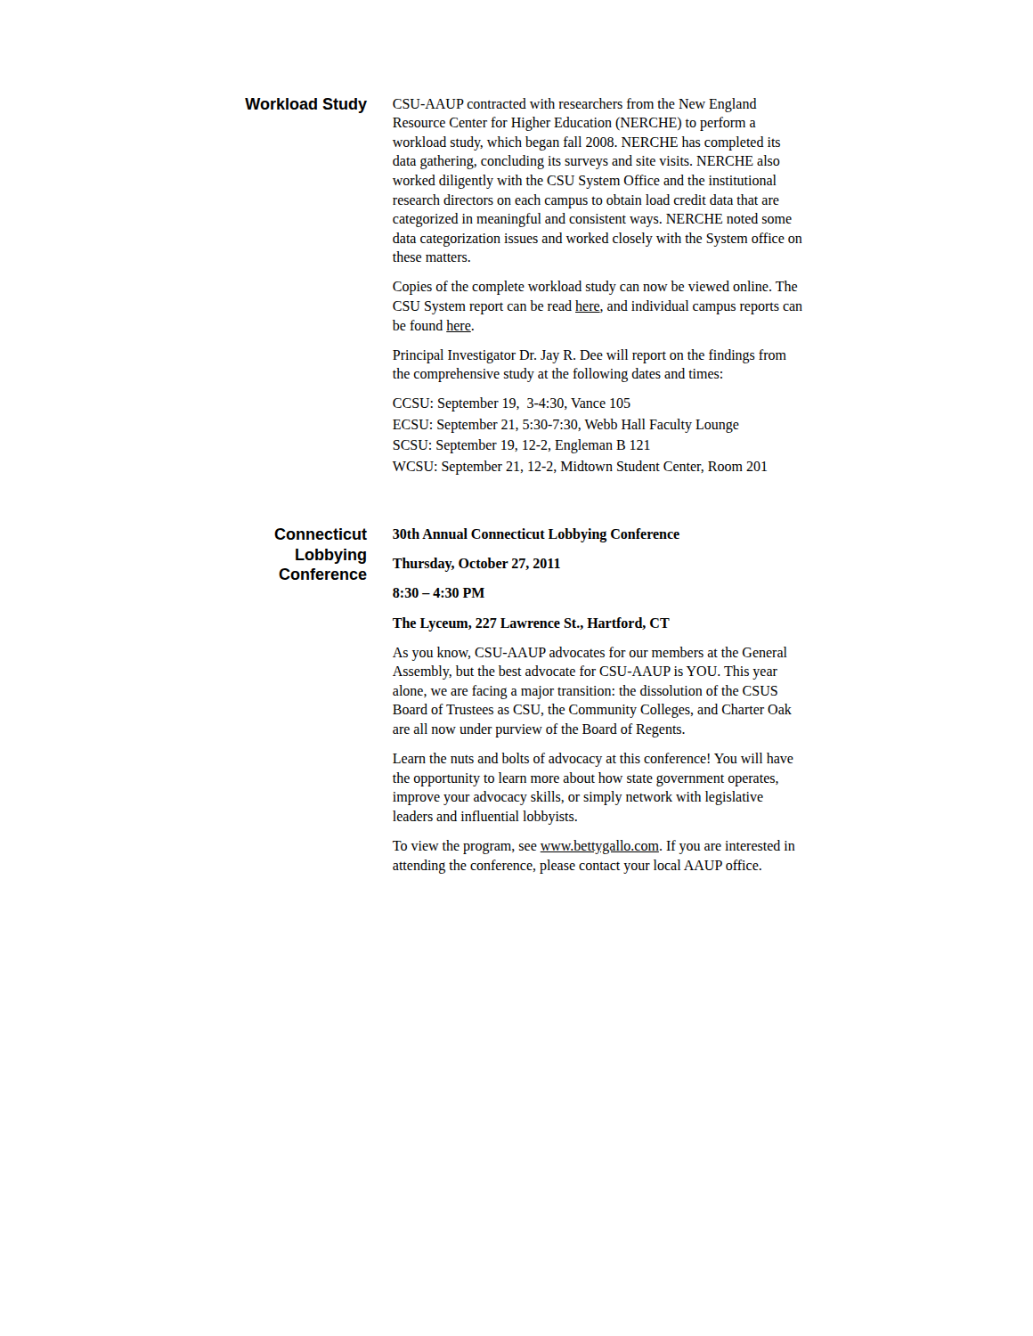Workload Study
CSU-AAUP contracted with researchers from the New England Resource Center for Higher Education (NERCHE) to perform a workload study, which began fall 2008. NERCHE has completed its data gathering, concluding its surveys and site visits. NERCHE also worked diligently with the CSU System Office and the institutional research directors on each campus to obtain load credit data that are categorized in meaningful and consistent ways. NERCHE noted some data categorization issues and worked closely with the System office on these matters.
Copies of the complete workload study can now be viewed online. The CSU System report can be read here, and individual campus reports can be found here.
Principal Investigator Dr. Jay R. Dee will report on the findings from the comprehensive study at the following dates and times:
CCSU: September 19, 3-4:30, Vance 105
ECSU: September 21, 5:30-7:30, Webb Hall Faculty Lounge
SCSU: September 19, 12-2, Engleman B 121
WCSU: September 21, 12-2, Midtown Student Center, Room 201
Connecticut Lobbying Conference
30th Annual Connecticut Lobbying Conference
Thursday, October 27, 2011
8:30 – 4:30 PM
The Lyceum, 227 Lawrence St., Hartford, CT
As you know, CSU-AAUP advocates for our members at the General Assembly, but the best advocate for CSU-AAUP is YOU. This year alone, we are facing a major transition: the dissolution of the CSUS Board of Trustees as CSU, the Community Colleges, and Charter Oak are all now under purview of the Board of Regents.
Learn the nuts and bolts of advocacy at this conference! You will have the opportunity to learn more about how state government operates, improve your advocacy skills, or simply network with legislative leaders and influential lobbyists.
To view the program, see www.bettygallo.com. If you are interested in attending the conference, please contact your local AAUP office.